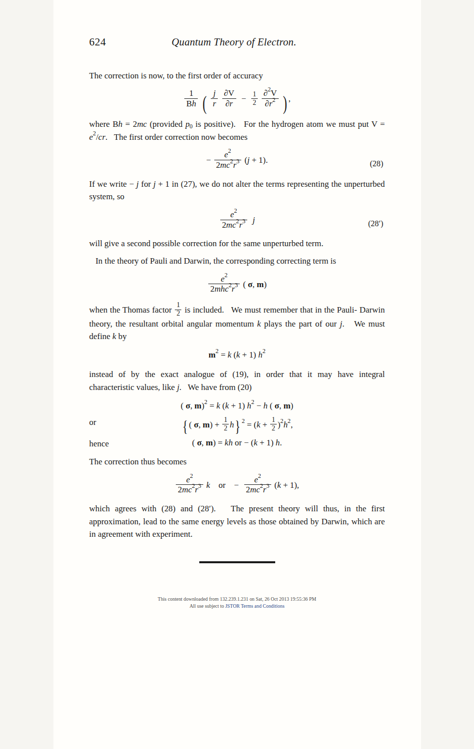624
Quantum Theory of Electron.
The correction is now, to the first order of accuracy
1 Bh ( jr ∂V∂r − 12 ∂2V∂r2 ),
where Bh = 2mc (provided p0 is positive). For the hydrogen atom we must put V = e2/cr. The first order correction now becomes
− e22mc2r3 (j + 1). (28)
If we write − j for j + 1 in (27), we do not alter the terms representing the unperturbed system, so
e22mc2r3 j (28′)
will give a second possible correction for the same unperturbed term.
In the theory of Pauli and Darwin, the corresponding correcting term is
e22mhc2r3 ( σ, m)
when the Thomas factor 12 is included. We must remember that in the Pauli- Darwin theory, the resultant orbital angular momentum k plays the part of our j. We must define k by
m2 = k (k + 1) h2
instead of by the exact analogue of (19), in order that it may have integral characteristic values, like j. We have from (20)
( σ, m)2 = k (k + 1) h2 − h ( σ, m)
or
{( σ, m) + 12 h}2 = (k + 12)2h2,
hence
( σ, m) = kh or − (k + 1) h.
The correction thus becomes
e22mc2r3 k or − e22mc2r3 (k + 1),
which agrees with (28) and (28′). The present theory will thus, in the first approximation, lead to the same energy levels as those obtained by Darwin, which are in agreement with experiment.
This content downloaded from 132.239.1.231 on Sat, 26 Oct 2013 19:55:36 PM
All use subject to JSTOR Terms and Conditions